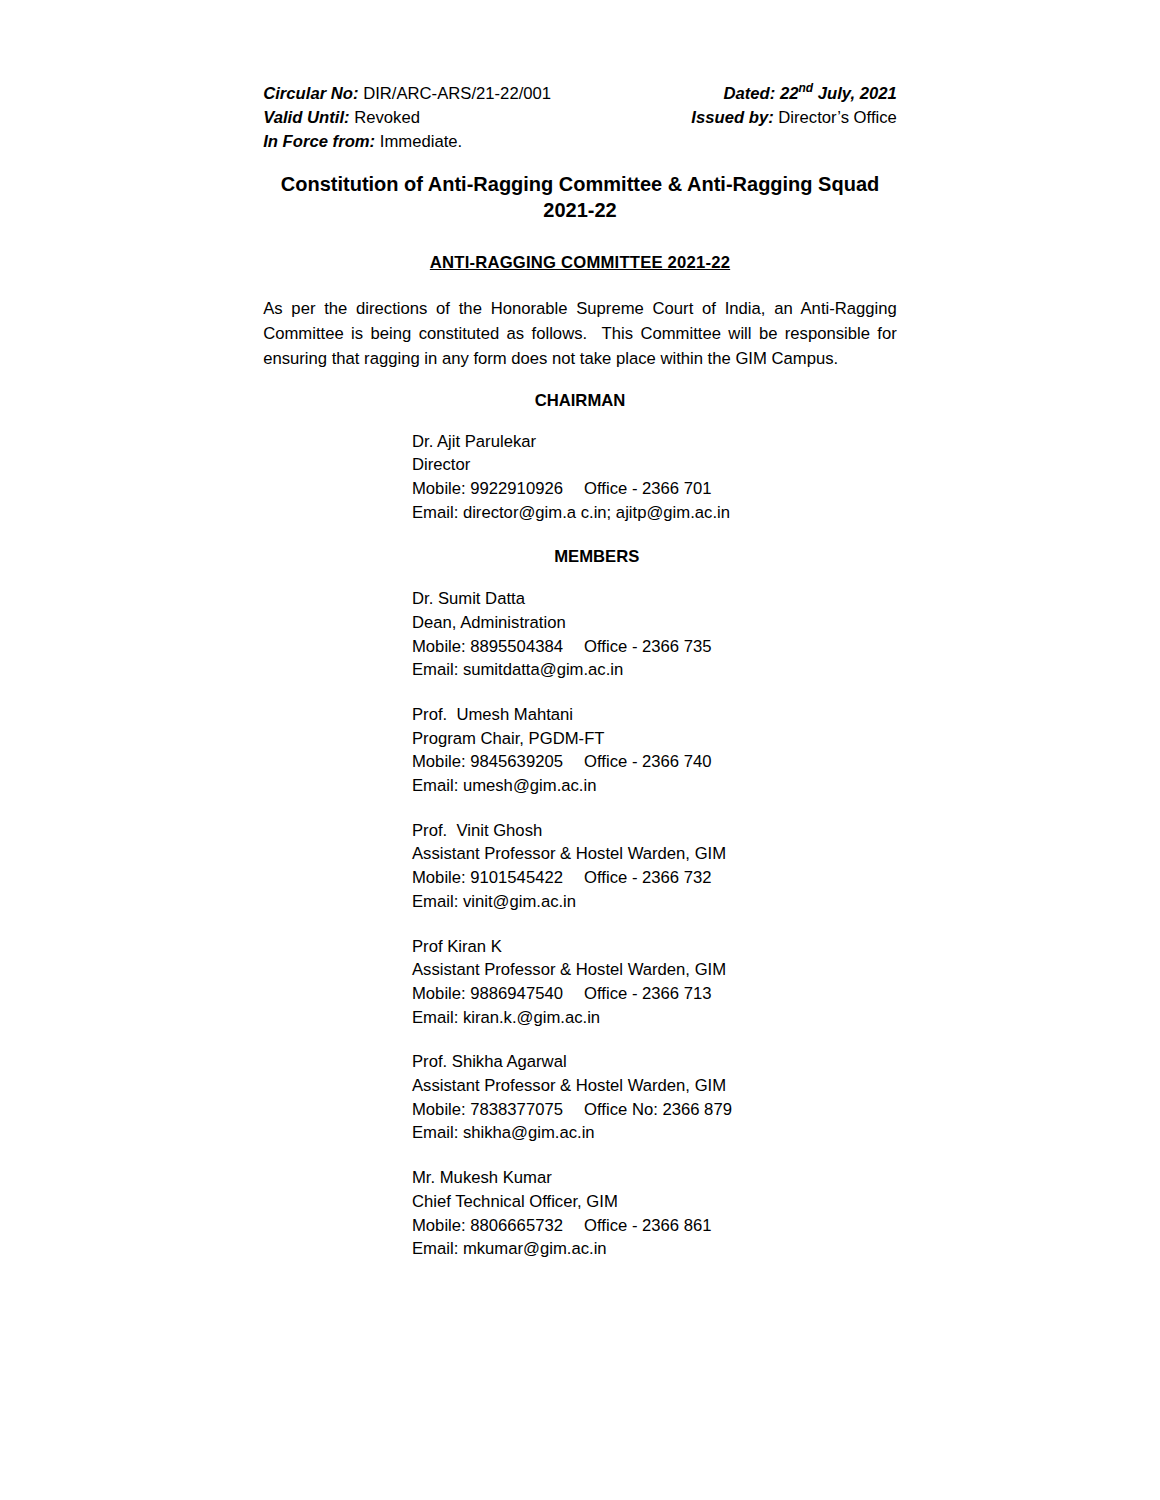| Circular No: DIR/ARC-ARS/21-22/001 | Dated: 22 nd July, 2021 |
| Valid Until: Revoked | Issued by: Director’s Office |
| In Force from: Immediate. | |
Constitution of Anti-Ragging Committee & Anti-Ragging Squad 2021-22
ANTI-RAGGING COMMITTEE 2021-22
As per the directions of the Honorable Supreme Court of India, an Anti-Ragging Committee is being constituted as follows. This Committee will be responsible for ensuring that ragging in any form does not take place within the GIM Campus.
CHAIRMAN
Dr. Ajit Parulekar Director Mobile: 9922910926 Office - 2366 701 Email: director@gim.a c.in; ajitp@gim.ac.in
MEMBERS
Dr. Sumit Datta Dean, Administration Mobile: 8895504384 Office - 2366 735 Email: sumitdatta@gim.ac.in
Prof. Umesh Mahtani Program Chair, PGDM-FT Mobile: 9845639205 Office - 2366 740 Email: umesh@gim.ac.in
Prof. Vinit Ghosh Assistant Professor & Hostel Warden, GIM Mobile: 9101545422 Office - 2366 732 Email: vinit@gim.ac.in
Prof Kiran K Assistant Professor & Hostel Warden, GIM Mobile: 9886947540 Office - 2366 713 Email: kiran.k.@gim.ac.in
Prof. Shikha Agarwal Assistant Professor & Hostel Warden, GIM Mobile: 7838377075 Office No: 2366 879 Email: shikha@gim.ac.in
Mr. Mukesh Kumar Chief Technical Officer, GIM Mobile: 8806665732 Office - 2366 861 Email: mkumar@gim.ac.in